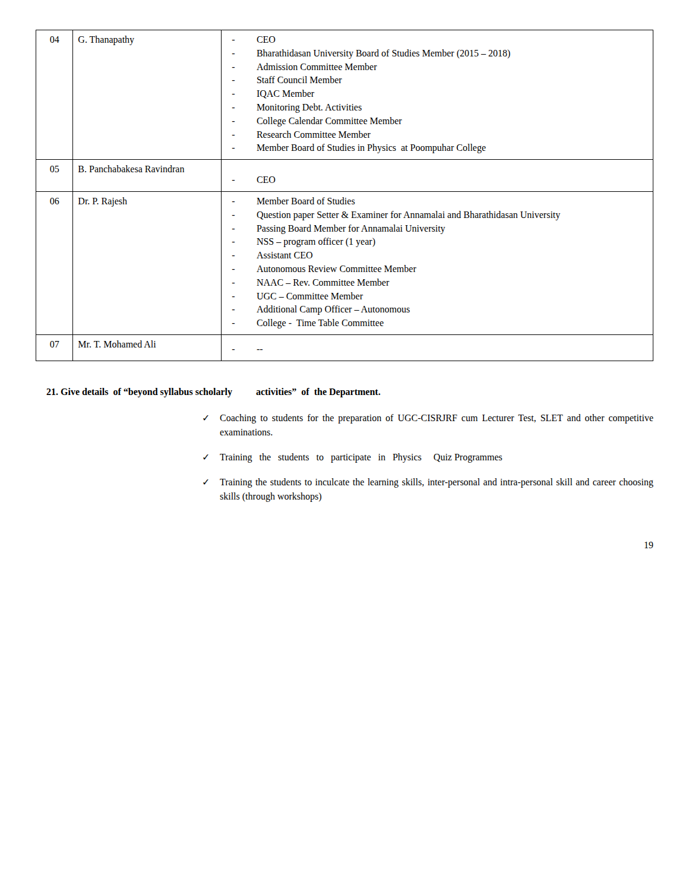| 04 | G. Thanapathy | CEO Bharathidasan University Board of Studies Member (2015 – 2018) Admission Committee Member Staff Council Member IQAC Member Monitoring Debt. Activities College Calendar Committee Member Research Committee Member Member Board of Studies in Physics at Poompuhar College |
| 05 | B. Panchabakesa Ravindran | CEO |
| 06 | Dr. P. Rajesh | Member Board of Studies Question paper Setter & Examiner for Annamalai and Bharathidasan University Passing Board Member for Annamalai University NSS – program officer (1 year) Assistant CEO Autonomous Review Committee Member NAAC – Rev. Committee Member UGC – Committee Member Additional Camp Officer – Autonomous College - Time Table Committee |
| 07 | Mr. T. Mohamed Ali | -- |
21. Give details of “beyond syllabus scholarly activities” of the Department.
Coaching to students for the preparation of UGC-CISRJRF cum Lecturer Test, SLET and other competitive examinations.
Training the students to participate in Physics Quiz Programmes
Training the students to inculcate the learning skills, inter-personal and intra-personal skill and career choosing skills (through workshops)
19